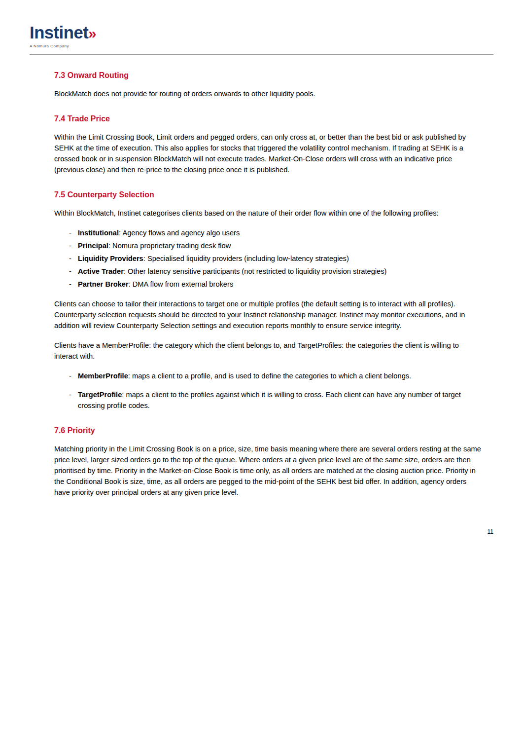Instinet»
A Nomura Company
7.3 Onward Routing
BlockMatch does not provide for routing of orders onwards to other liquidity pools.
7.4 Trade Price
Within the Limit Crossing Book, Limit orders and pegged orders, can only cross at, or better than the best bid or ask published by SEHK at the time of execution. This also applies for stocks that triggered the volatility control mechanism. If trading at SEHK is a crossed book or in suspension BlockMatch will not execute trades. Market-On-Close orders will cross with an indicative price (previous close) and then re-price to the closing price once it is published.
7.5 Counterparty Selection
Within BlockMatch, Instinet categorises clients based on the nature of their order flow within one of the following profiles:
Institutional: Agency flows and agency algo users
Principal: Nomura proprietary trading desk flow
Liquidity Providers: Specialised liquidity providers (including low-latency strategies)
Active Trader: Other latency sensitive participants (not restricted to liquidity provision strategies)
Partner Broker: DMA flow from external brokers
Clients can choose to tailor their interactions to target one or multiple profiles (the default setting is to interact with all profiles). Counterparty selection requests should be directed to your Instinet relationship manager. Instinet may monitor executions, and in addition will review Counterparty Selection settings and execution reports monthly to ensure service integrity.
Clients have a MemberProfile: the category which the client belongs to, and TargetProfiles: the categories the client is willing to interact with.
MemberProfile: maps a client to a profile, and is used to define the categories to which a client belongs.
TargetProfile: maps a client to the profiles against which it is willing to cross. Each client can have any number of target crossing profile codes.
7.6 Priority
Matching priority in the Limit Crossing Book is on a price, size, time basis meaning where there are several orders resting at the same price level, larger sized orders go to the top of the queue. Where orders at a given price level are of the same size, orders are then prioritised by time. Priority in the Market-on-Close Book is time only, as all orders are matched at the closing auction price. Priority in the Conditional Book is size, time, as all orders are pegged to the mid-point of the SEHK best bid offer. In addition, agency orders have priority over principal orders at any given price level.
11